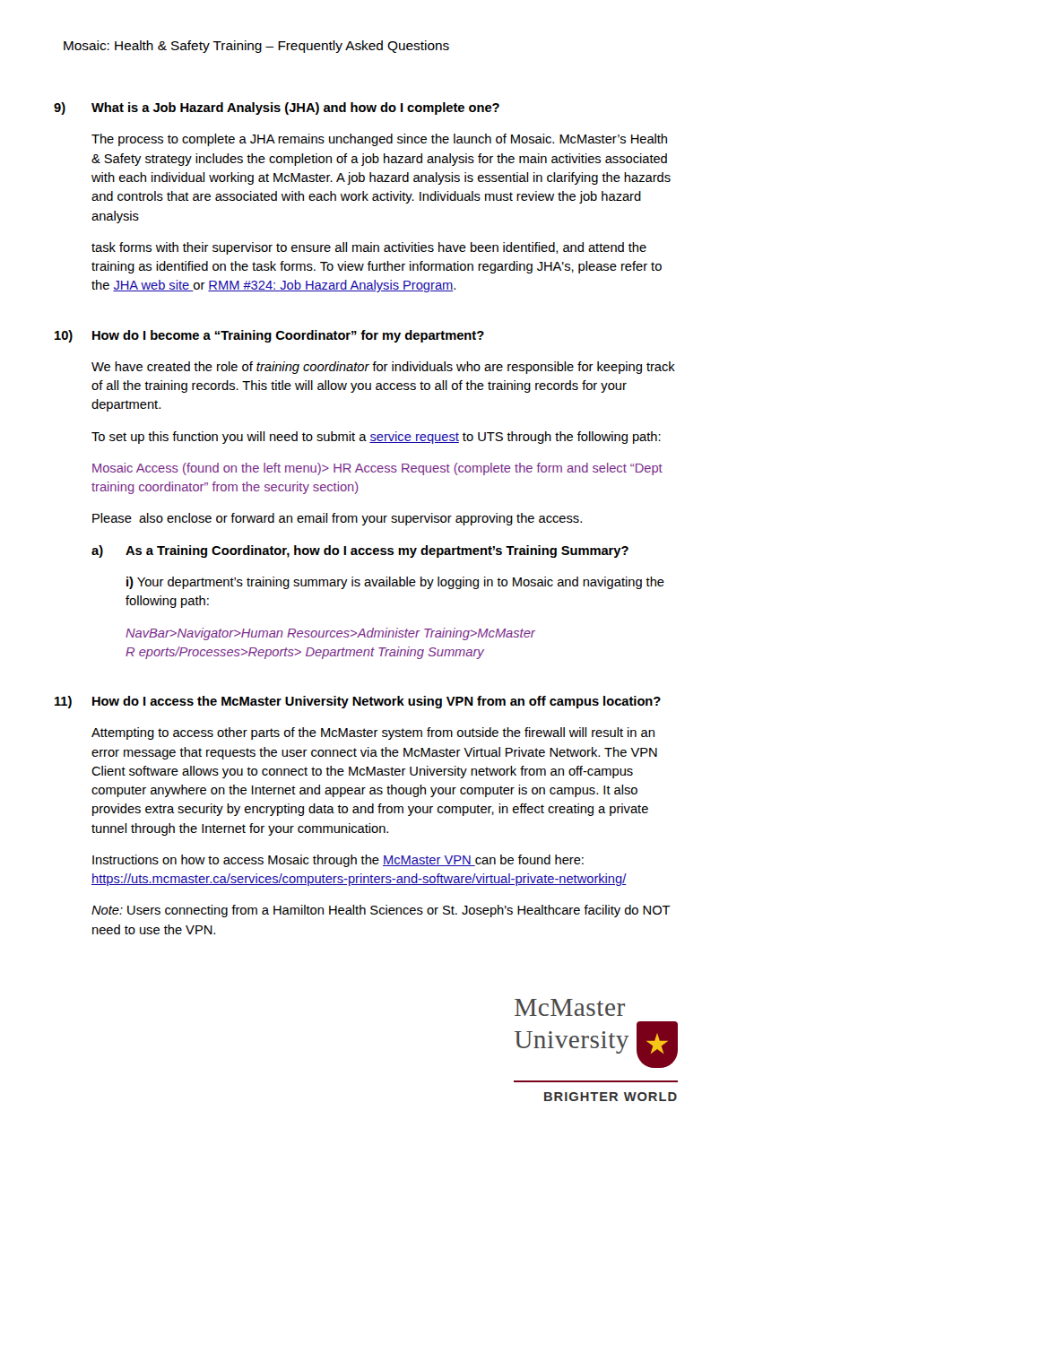Mosaic: Health & Safety Training – Frequently Asked Questions
What is a Job Hazard Analysis (JHA) and how do I complete one?
The process to complete a JHA remains unchanged since the launch of Mosaic. McMaster’s Health & Safety strategy includes the completion of a job hazard analysis for the main activities associated with each individual working at McMaster. A job hazard analysis is essential in clarifying the hazards and controls that are associated with each work activity. Individuals must review the job hazard analysis
task forms with their supervisor to ensure all main activities have been identified, and attend the training as identified on the task forms. To view further information regarding JHA's, please refer to the JHA web site or RMM #324: Job Hazard Analysis Program.
How do I become a “Training Coordinator” for my department?
We have created the role of training coordinator for individuals who are responsible for keeping track of all the training records. This title will allow you access to all of the training records for your department.
To set up this function you will need to submit a service request to UTS through the following path:
Mosaic Access (found on the left menu)> HR Access Request (complete the form and select “Dept training coordinator” from the security section)
Please also enclose or forward an email from your supervisor approving the access.
As a Training Coordinator, how do I access my department’s Training Summary?
i) Your department’s training summary is available by logging in to Mosaic and navigating the following path:
NavBar>Navigator>Human Resources>Administer Training>McMaster
R eports/Processes>Reports> Department Training Summary
How do I access the McMaster University Network using VPN from an off campus location?
Attempting to access other parts of the McMaster system from outside the firewall will result in an error message that requests the user connect via the McMaster Virtual Private Network. The VPN Client software allows you to connect to the McMaster University network from an off-campus computer anywhere on the Internet and appear as though your computer is on campus. It also provides extra security by encrypting data to and from your computer, in effect creating a private tunnel through the Internet for your communication.
Instructions on how to access Mosaic through the McMaster VPN can be found here:
https://uts.mcmaster.ca/services/computers-printers-and-software/virtual-private-networking/
Note: Users connecting from a Hamilton Health Sciences or St. Joseph's Healthcare facility do NOT need to use the VPN.
McMaster University
BRIGHTER WORLD